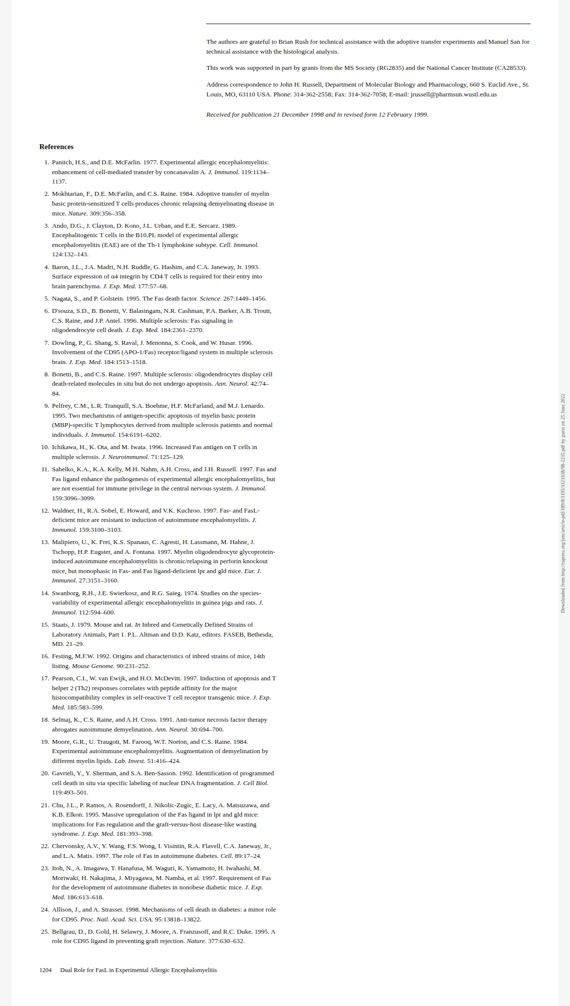Downloaded from http://rupress.org/jem/article-pdf/189/8/1195/1121638/98-2235.pdf by guest on 25 June 2022
The authors are grateful to Brian Rush for technical assistance with the adoptive transfer experiments and Manuel San for technical assistance with the histological analysis.
This work was supported in part by grants from the MS Society (RG2835) and the National Cancer Institute (CA28533).
Address correspondence to John H. Russell, Department of Molecular Biology and Pharmacology, 660 S. Euclid Ave., St. Louis, MO, 63110 USA. Phone: 314-362-2558; Fax: 314-362-7058; E-mail: jrussell@pharmsun.wustl.edu.us
Received for publication 21 December 1998 and in revised form 12 February 1999.
References
Panitch, H.S., and D.E. McFarlin. 1977. Experimental allergic encephalomyelitis: enhancement of cell-mediated transfer by concanavalin A. J. Immunol. 119:1134–1137.
Mokhtarian, F., D.E. McFarlin, and C.S. Raine. 1984. Adoptive transfer of myelin basic protein-sensitized T cells produces chronic relapsing demyelinating disease in mice. Nature. 309:356–358.
Ando, D.G., J. Clayton, D. Kono, J.L. Urban, and E.E. Sercarz. 1989. Encephalitogenic T cells in the B10.PL model of experimental allergic encephalomyelitis (EAE) are of the Th-1 lymphokine subtype. Cell. Immunol. 124:132–143.
Baron, J.L., J.A. Madri, N.H. Ruddle, G. Hashim, and C.A. Janeway, Jr. 1993. Surface expression of α4 integrin by CD4 T cells is required for their entry into brain parenchyma. J. Exp. Med. 177:57–68.
Nagata, S., and P. Golstein. 1995. The Fas death factor. Science. 267:1449–1456.
D'souza, S.D., B. Bonetti, V. Balasingam, N.R. Cashman, P.A. Barker, A.B. Troutt, C.S. Raine, and J.P. Antel. 1996. Multiple sclerosis: Fas signaling in oligodendrocyte cell death. J. Exp. Med. 184:2361–2370.
Dowling, P., G. Shang, S. Raval, J. Menonna, S. Cook, and W. Husar. 1996. Involvement of the CD95 (APO-1/Fas) receptor/ligand system in multiple sclerosis brain. J. Exp. Med. 184:1513–1518.
Bonetti, B., and C.S. Raine. 1997. Multiple sclerosis: oligodendrocytes display cell death-related molecules in situ but do not undergo apoptosis. Ann. Neurol. 42:74–84.
Pelfrey, C.M., L.R. Tranquill, S.A. Boehme, H.F. McFarland, and M.J. Lenardo. 1995. Two mechanisms of antigen-specific apoptosis of myelin basic protein (MBP)-specific T lymphocytes derived from multiple sclerosis patients and normal individuals. J. Immunol. 154:6191–6202.
Ichikawa, H., K. Ota, and M. Iwata. 1996. Increased Fas antigen on T cells in multiple sclerosis. J. Neuroimmunol. 71:125–129.
Sabelko, K.A., K.A. Kelly, M.H. Nahm, A.H. Cross, and J.H. Russell. 1997. Fas and Fas ligand enhance the pathogenesis of experimental allergic encephalomyelitis, but are not essential for immune privilege in the central nervous system. J. Immunol. 159:3096–3099.
Waldner, H., R.A. Sobel, E. Howard, and V.K. Kuchroo. 1997. Fas- and FasL-deficient mice are resistant to induction of autoimmune encephalomyelitis. J. Immunol. 159:3100–3103.
Malipiero, U., K. Frei, K.S. Spanaus, C. Agresti, H. Lassmann, M. Hahne, J. Tschopp, H.P. Eugster, and A. Fontana. 1997. Myelin oligodendrocyte glycoprotein-induced autoimmune encephalomyelitis is chronic/relapsing in perforin knockout mice, but monophasic in Fas- and Fas ligand-deficient lpr and gld mice. Eur. J. Immunol. 27:3151–3160.
Swanborg, R.H., J.E. Swierkosz, and R.G. Saieg. 1974. Studies on the species-variability of experimental allergic encephalomyelitis in guinea pigs and rats. J. Immunol. 112:594–600.
Staats, J. 1979. Mouse and rat. In Inbred and Genetically Defined Strains of Laboratory Animals, Part 1. P.L. Altman and D.D. Katz, editors. FASEB, Bethesda, MD. 21–29.
Festing, M.F.W. 1992. Origins and characteristics of inbred strains of mice, 14th listing. Mouse Genome. 90:231–252.
Pearson, C.I., W. van Ewijk, and H.O. McDevitt. 1997. Induction of apoptosis and T helper 2 (Th2) responses correlates with peptide affinity for the major histocompatibility complex in self-reactive T cell receptor transgenic mice. J. Exp. Med. 185:583–599.
Selmaj, K., C.S. Raine, and A.H. Cross. 1991. Anti-tumor necrosis factor therapy abrogates autoimmune demyelination. Ann. Neurol. 30:694–700.
Moore, G.R., U. Traugott, M. Farooq, W.T. Norton, and C.S. Raine. 1984. Experimental autoimmune encephalomyelitis. Augmentation of demyelination by different myelin lipids. Lab. Invest. 51:416–424.
Gavrieli, Y., Y. Sherman, and S.A. Ben-Sasson. 1992. Identification of programmed cell death in situ via specific labeling of nuclear DNA fragmentation. J. Cell Biol. 119:493–501.
Chu, J.L., P. Ramos, A. Rosendorff, J. Nikolic-Zugic, E. Lacy, A. Matsuzawa, and K.B. Elkon. 1995. Massive upregulation of the Fas ligand in lpr and gld mice: implications for Fas regulation and the graft-versus-host disease-like wasting syndrome. J. Exp. Med. 181:393–398.
Chervonsky, A.V., Y. Wang, F.S. Wong, I. Visintin, R.A. Flavell, C.A. Janeway, Jr., and L.A. Matis. 1997. The role of Fas in autoimmune diabetes. Cell. 89:17–24.
Itoh, N., A. Imagawa, T. Hanafusa, M. Waguri, K. Yamamoto, H. Iwahashi, M. Moriwaki, H. Nakajima, J. Miyagawa, M. Namba, et al. 1997. Requirement of Fas for the development of autoimmune diabetes in nonobese diabetic mice. J. Exp. Med. 186:613–618.
Allison, J., and A. Strasser. 1998. Mechanisms of cell death in diabetes: a minor role for CD95. Proc. Natl. Acad. Sci. USA. 95:13818–13822.
Bellgrau, D., D. Gold, H. Selawry, J. Moore, A. Franzusoff, and R.C. Duke. 1995. A role for CD95 ligand in preventing graft rejection. Nature. 377:630–632.
1204 Dual Role for FasL in Experimental Allergic Encephalomyelitis